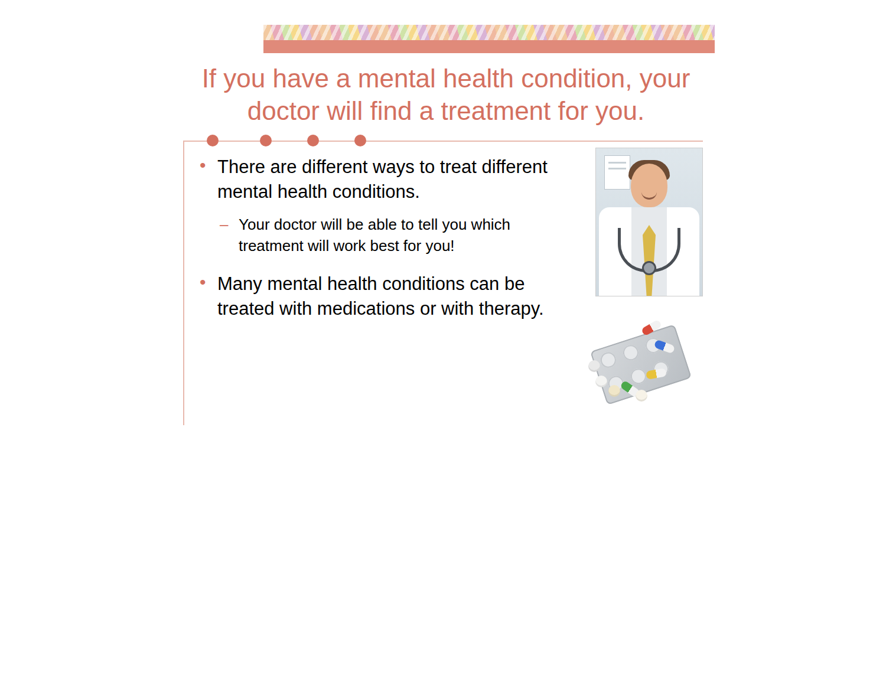If you have a mental health condition, your doctor will find a treatment for you.
There are different ways to treat different mental health conditions.
Your doctor will be able to tell you which treatment will work best for you!
Many mental health conditions can be treated with medications or with therapy.